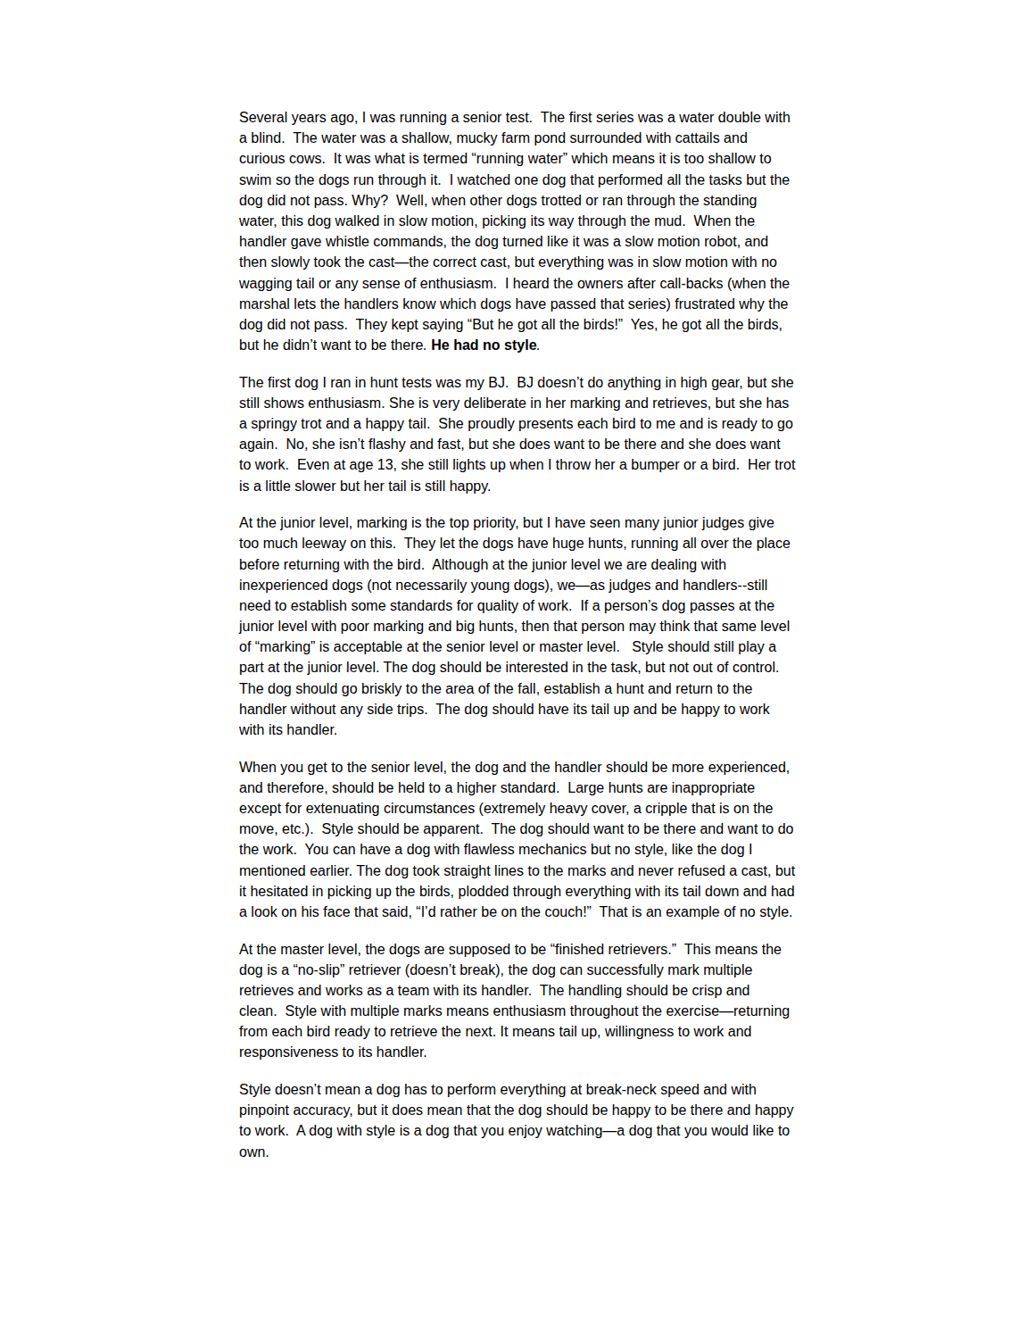Several years ago, I was running a senior test. The first series was a water double with a blind. The water was a shallow, mucky farm pond surrounded with cattails and curious cows. It was what is termed “running water” which means it is too shallow to swim so the dogs run through it. I watched one dog that performed all the tasks but the dog did not pass. Why? Well, when other dogs trotted or ran through the standing water, this dog walked in slow motion, picking its way through the mud. When the handler gave whistle commands, the dog turned like it was a slow motion robot, and then slowly took the cast—the correct cast, but everything was in slow motion with no wagging tail or any sense of enthusiasm. I heard the owners after call-backs (when the marshal lets the handlers know which dogs have passed that series) frustrated why the dog did not pass. They kept saying “But he got all the birds!” Yes, he got all the birds, but he didn’t want to be there. He had no style.
The first dog I ran in hunt tests was my BJ. BJ doesn’t do anything in high gear, but she still shows enthusiasm. She is very deliberate in her marking and retrieves, but she has a springy trot and a happy tail. She proudly presents each bird to me and is ready to go again. No, she isn’t flashy and fast, but she does want to be there and she does want to work. Even at age 13, she still lights up when I throw her a bumper or a bird. Her trot is a little slower but her tail is still happy.
At the junior level, marking is the top priority, but I have seen many junior judges give too much leeway on this. They let the dogs have huge hunts, running all over the place before returning with the bird. Although at the junior level we are dealing with inexperienced dogs (not necessarily young dogs), we—as judges and handlers--still need to establish some standards for quality of work. If a person’s dog passes at the junior level with poor marking and big hunts, then that person may think that same level of “marking” is acceptable at the senior level or master level. Style should still play a part at the junior level. The dog should be interested in the task, but not out of control. The dog should go briskly to the area of the fall, establish a hunt and return to the handler without any side trips. The dog should have its tail up and be happy to work with its handler.
When you get to the senior level, the dog and the handler should be more experienced, and therefore, should be held to a higher standard. Large hunts are inappropriate except for extenuating circumstances (extremely heavy cover, a cripple that is on the move, etc.). Style should be apparent. The dog should want to be there and want to do the work. You can have a dog with flawless mechanics but no style, like the dog I mentioned earlier. The dog took straight lines to the marks and never refused a cast, but it hesitated in picking up the birds, plodded through everything with its tail down and had a look on his face that said, “I’d rather be on the couch!” That is an example of no style.
At the master level, the dogs are supposed to be “finished retrievers.” This means the dog is a “no-slip” retriever (doesn’t break), the dog can successfully mark multiple retrieves and works as a team with its handler. The handling should be crisp and clean. Style with multiple marks means enthusiasm throughout the exercise—returning from each bird ready to retrieve the next. It means tail up, willingness to work and responsiveness to its handler.
Style doesn’t mean a dog has to perform everything at break-neck speed and with pinpoint accuracy, but it does mean that the dog should be happy to be there and happy to work. A dog with style is a dog that you enjoy watching—a dog that you would like to own.